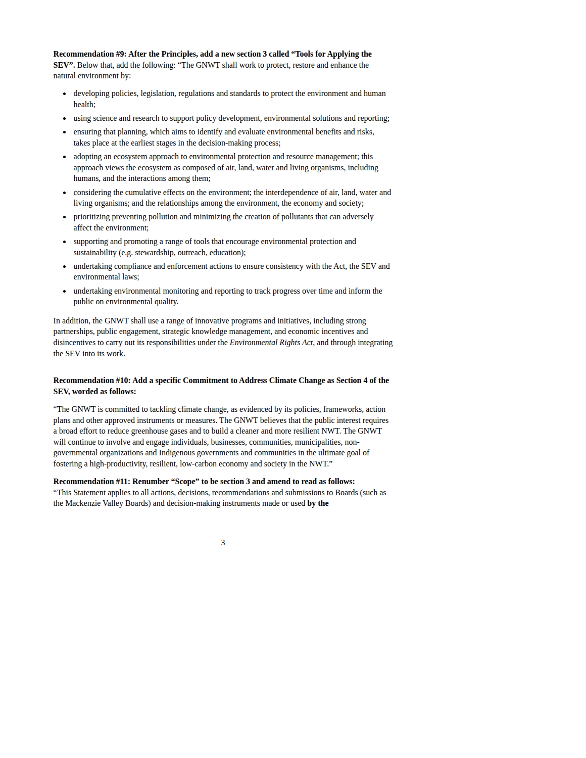Recommendation #9: After the Principles, add a new section 3 called “Tools for Applying the SEV”. Below that, add the following: “The GNWT shall work to protect, restore and enhance the natural environment by:
developing policies, legislation, regulations and standards to protect the environment and human health;
using science and research to support policy development, environmental solutions and reporting;
ensuring that planning, which aims to identify and evaluate environmental benefits and risks, takes place at the earliest stages in the decision-making process;
adopting an ecosystem approach to environmental protection and resource management; this approach views the ecosystem as composed of air, land, water and living organisms, including humans, and the interactions among them;
considering the cumulative effects on the environment; the interdependence of air, land, water and living organisms; and the relationships among the environment, the economy and society;
prioritizing preventing pollution and minimizing the creation of pollutants that can adversely affect the environment;
supporting and promoting a range of tools that encourage environmental protection and sustainability (e.g. stewardship, outreach, education);
undertaking compliance and enforcement actions to ensure consistency with the Act, the SEV and environmental laws;
undertaking environmental monitoring and reporting to track progress over time and inform the public on environmental quality.
In addition, the GNWT shall use a range of innovative programs and initiatives, including strong partnerships, public engagement, strategic knowledge management, and economic incentives and disincentives to carry out its responsibilities under the Environmental Rights Act, and through integrating the SEV into its work.
Recommendation #10: Add a specific Commitment to Address Climate Change as Section 4 of the SEV, worded as follows:
“The GNWT is committed to tackling climate change, as evidenced by its policies, frameworks, action plans and other approved instruments or measures. The GNWT believes that the public interest requires a broad effort to reduce greenhouse gases and to build a cleaner and more resilient NWT. The GNWT will continue to involve and engage individuals, businesses, communities, municipalities, non-governmental organizations and Indigenous governments and communities in the ultimate goal of fostering a high-productivity, resilient, low-carbon economy and society in the NWT.”
Recommendation #11: Renumber “Scope” to be section 3 and amend to read as follows:
“This Statement applies to all actions, decisions, recommendations and submissions to Boards (such as the Mackenzie Valley Boards) and decision-making instruments made or used by the
3